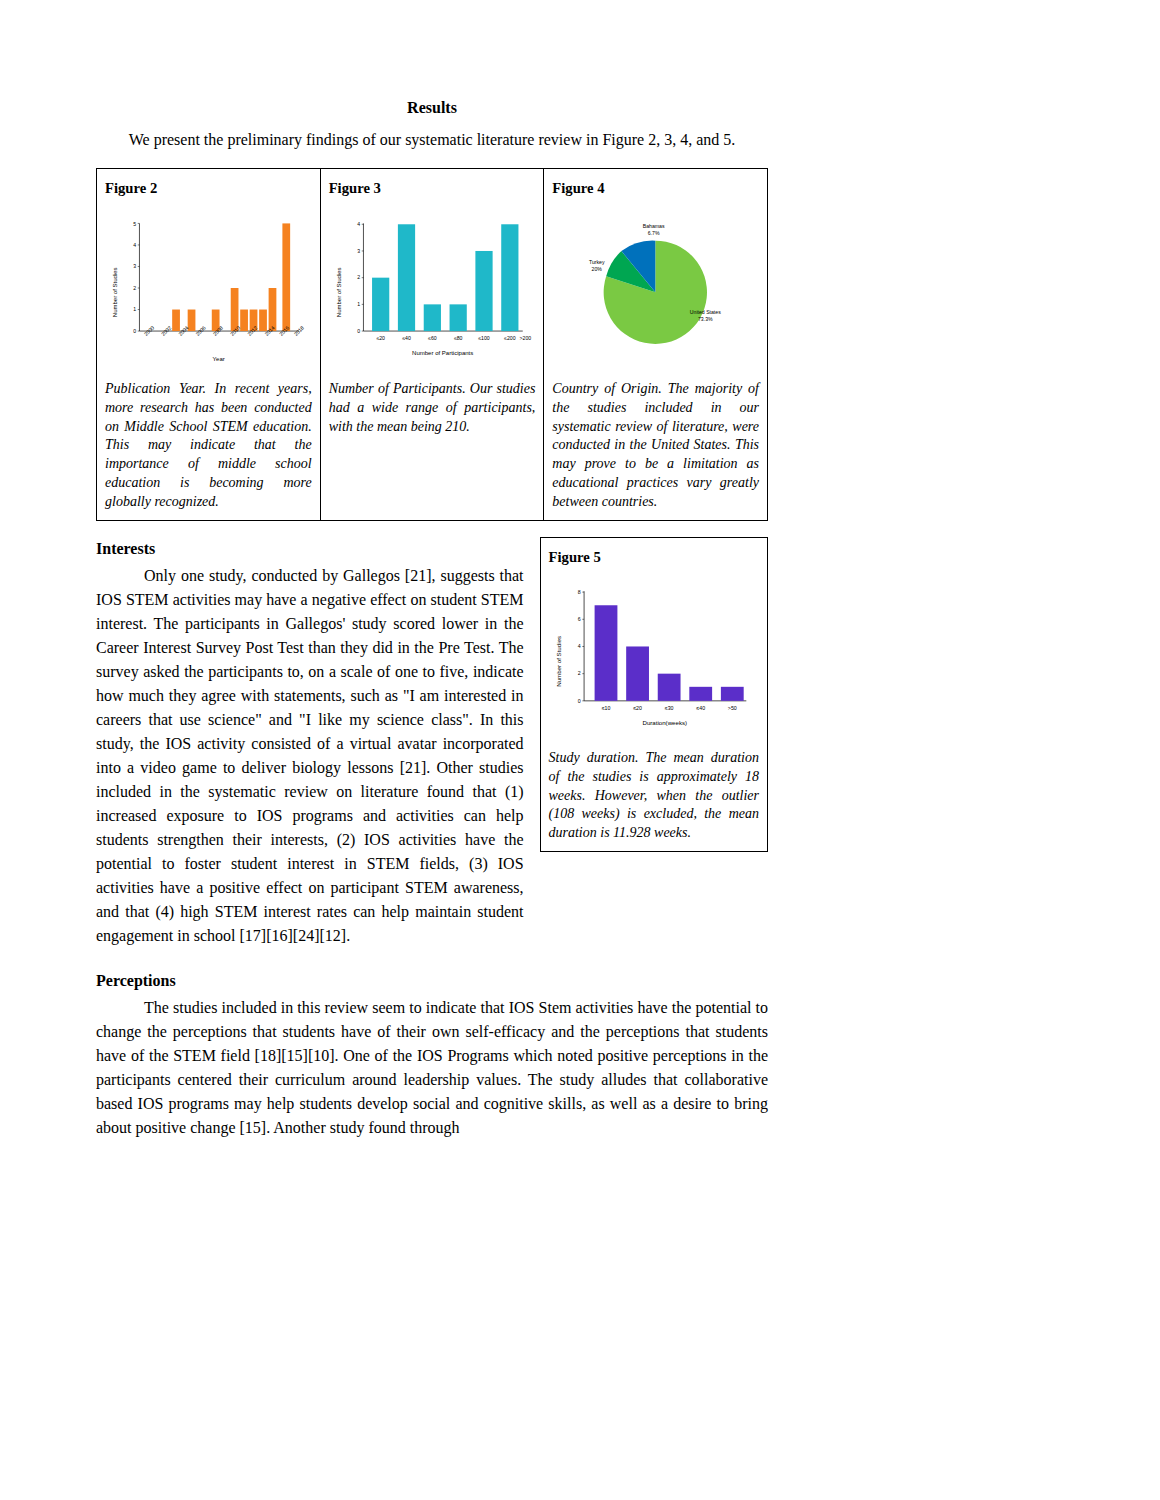Results
We present the preliminary findings of our systematic literature review in Figure 2, 3, 4, and 5.
Figure 2
0 1 2 3 4 5 2000 2002 2004 2006 2008 2010 2012 2014 2016 2018 Number of Studies Year
Publication Year. In recent years, more research has been conducted on Middle School STEM education. This may indicate that the importance of middle school education is becoming more globally recognized.
Figure 3
0 1 2 3 4 ≤20 ≤40 ≤60 ≤80 ≤100 ≤200 >200 Number of Studies Number of Participants
Number of Participants. Our studies had a wide range of participants, with the mean being 210.
Figure 4
United States 73.3% Turkey 20% Bahamas 6.7%
Country of Origin. The majority of the studies included in our systematic review of literature, were conducted in the United States. This may prove to be a limitation as educational practices vary greatly between countries.
Interests
Only one study, conducted by Gallegos [21], suggests that IOS STEM activities may have a negative effect on student STEM interest. The participants in Gallegos' study scored lower in the Career Interest Survey Post Test than they did in the Pre Test. The survey asked the participants to, on a scale of one to five, indicate how much they agree with statements, such as "I am interested in careers that use science" and "I like my science class". In this study, the IOS activity consisted of a virtual avatar incorporated into a video game to deliver biology lessons [21]. Other studies included in the systematic review on literature found that (1) increased exposure to IOS programs and activities can help students strengthen their interests, (2) IOS activities have the potential to foster student interest in STEM fields, (3) IOS activities have a positive effect on participant STEM awareness, and that (4) high STEM interest rates can help maintain student engagement in school [17][16][24][12].
Figure 5
0 2 4 6 8 ≤10 ≤20 ≤30 ≤40 >50 Number of Studies Duration(weeks)
Study duration. The mean duration of the studies is approximately 18 weeks. However, when the outlier (108 weeks) is excluded, the mean duration is 11.928 weeks.
Perceptions
The studies included in this review seem to indicate that IOS Stem activities have the potential to change the perceptions that students have of their own self-efficacy and the perceptions that students have of the STEM field [18][15][10]. One of the IOS Programs which noted positive perceptions in the participants centered their curriculum around leadership values. The study alludes that collaborative based IOS programs may help students develop social and cognitive skills, as well as a desire to bring about positive change [15]. Another study found through